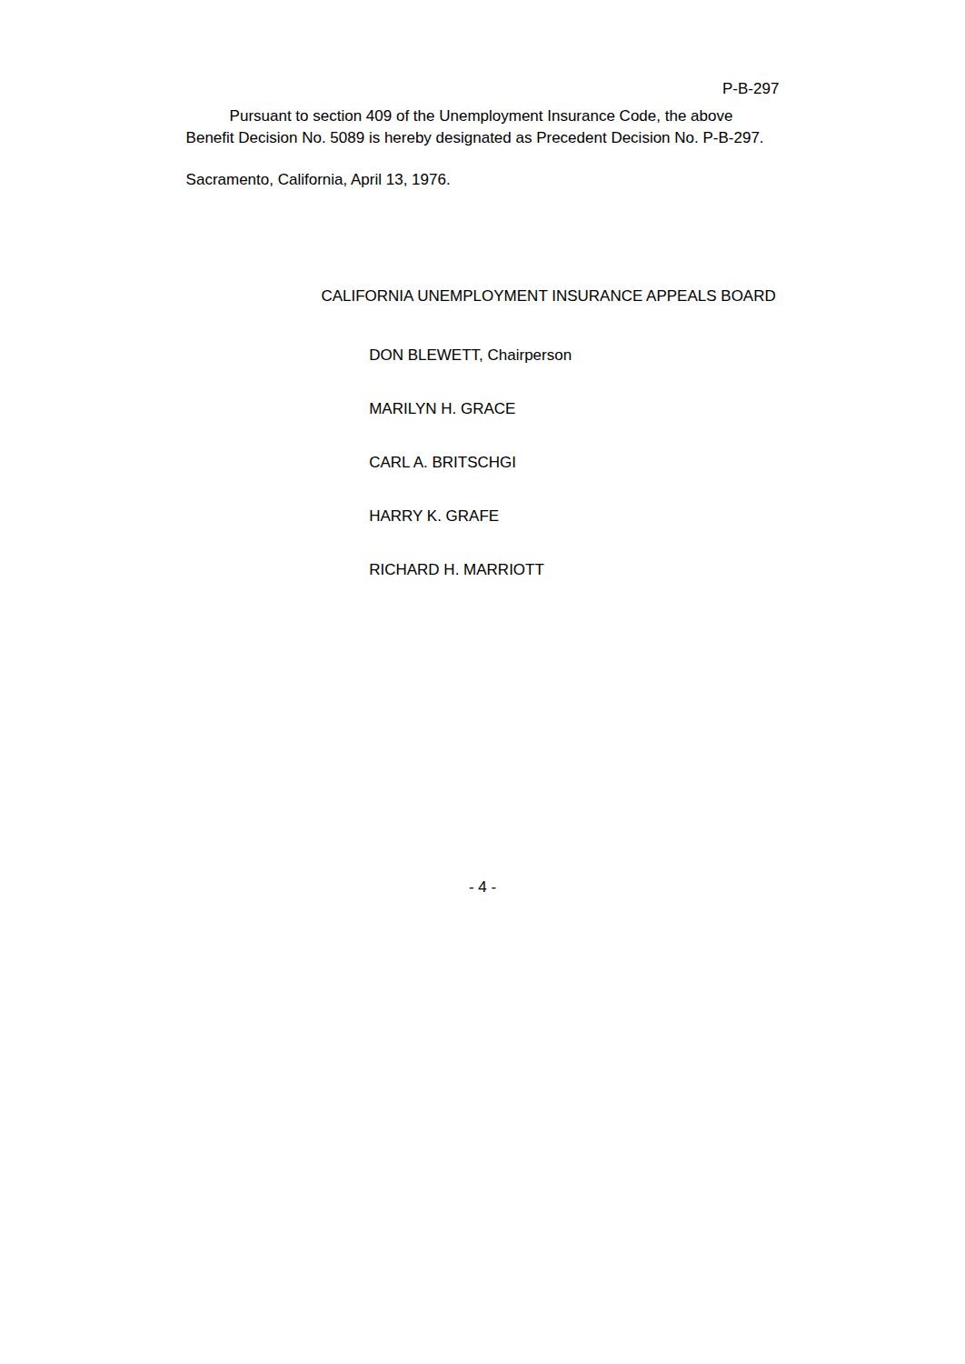P-B-297
Pursuant to section 409 of the Unemployment Insurance Code, the above Benefit Decision No. 5089 is hereby designated as Precedent Decision No. P-B-297.
Sacramento, California, April 13, 1976.
CALIFORNIA UNEMPLOYMENT INSURANCE APPEALS BOARD
DON BLEWETT, Chairperson
MARILYN H. GRACE
CARL A. BRITSCHGI
HARRY K. GRAFE
RICHARD H. MARRIOTT
- 4 -